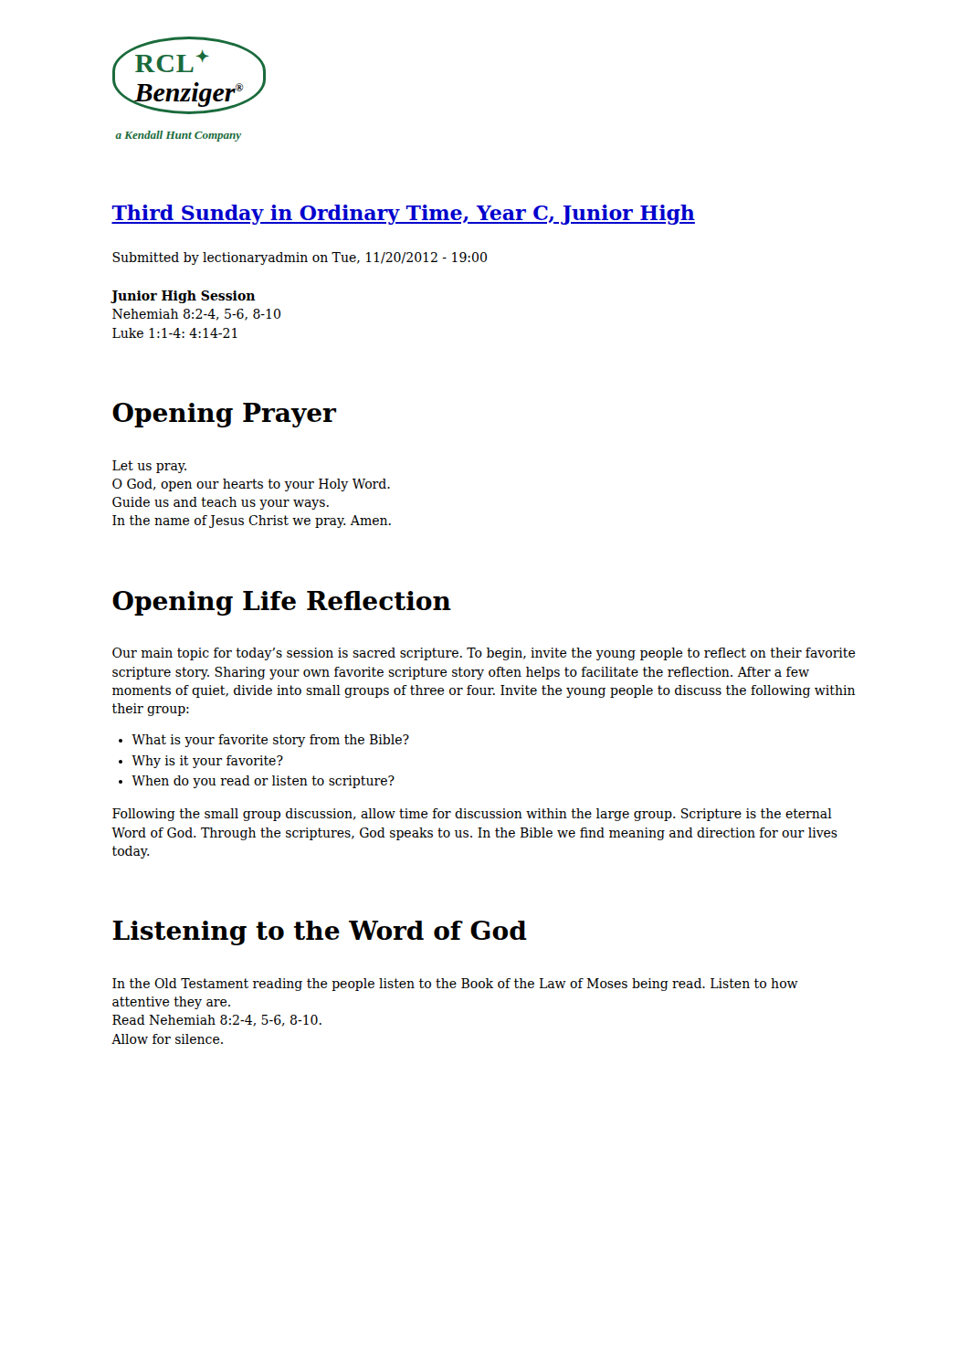RCL✦
Benziger®
a Kendall Hunt Company
Third Sunday in Ordinary Time, Year C, Junior High
Submitted by lectionaryadmin on Tue, 11/20/2012 - 19:00
Junior High Session
Nehemiah 8:2-4, 5-6, 8-10
Luke 1:1-4: 4:14-21
Opening Prayer
Let us pray.
O God, open our hearts to your Holy Word.
Guide us and teach us your ways.
In the name of Jesus Christ we pray. Amen.
Opening Life Reflection
Our main topic for today’s session is sacred scripture. To begin, invite the young people to reflect on their favorite scripture story. Sharing your own favorite scripture story often helps to facilitate the reflection. After a few moments of quiet, divide into small groups of three or four. Invite the young people to discuss the following within their group:
What is your favorite story from the Bible?
Why is it your favorite?
When do you read or listen to scripture?
Following the small group discussion, allow time for discussion within the large group. Scripture is the eternal Word of God. Through the scriptures, God speaks to us. In the Bible we find meaning and direction for our lives today.
Listening to the Word of God
In the Old Testament reading the people listen to the Book of the Law of Moses being read. Listen to how attentive they are.
Read Nehemiah 8:2-4, 5-6, 8-10.
Allow for silence.